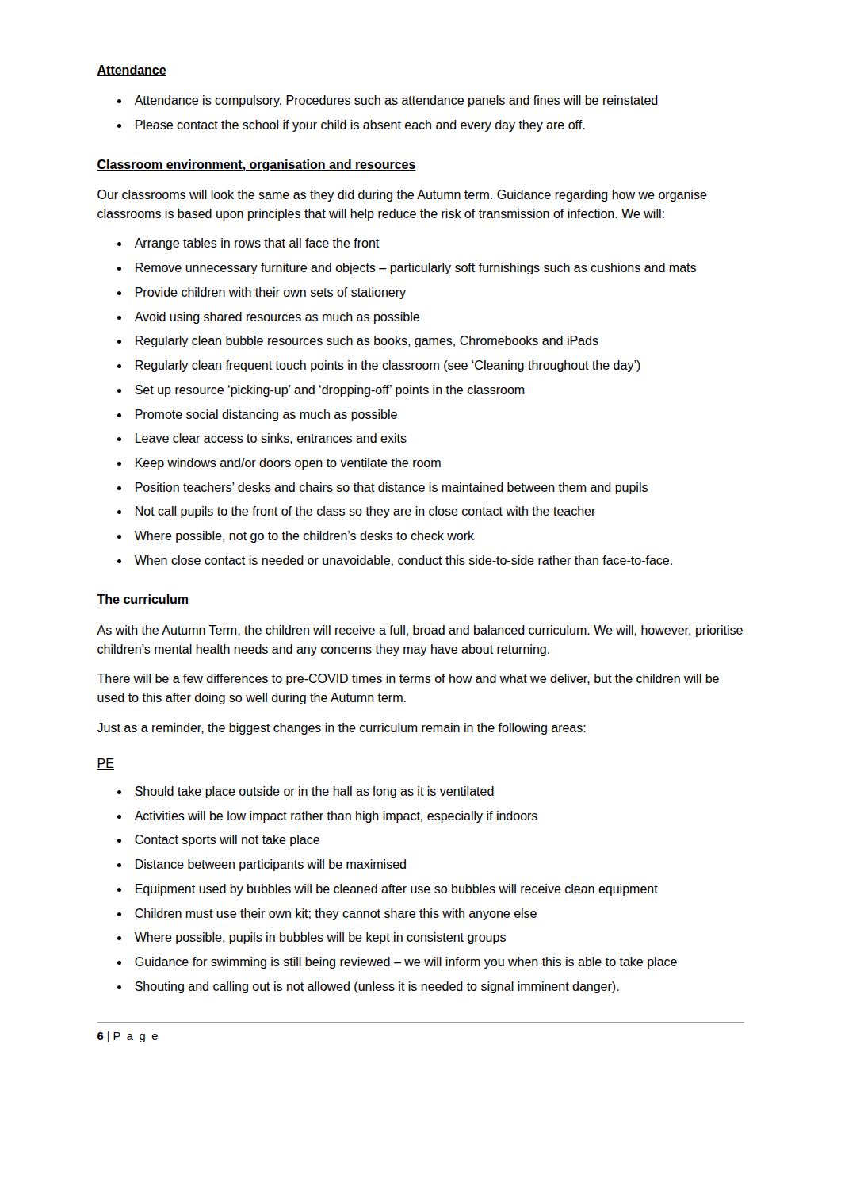Attendance
Attendance is compulsory. Procedures such as attendance panels and fines will be reinstated
Please contact the school if your child is absent each and every day they are off.
Classroom environment, organisation and resources
Our classrooms will look the same as they did during the Autumn term. Guidance regarding how we organise classrooms is based upon principles that will help reduce the risk of transmission of infection. We will:
Arrange tables in rows that all face the front
Remove unnecessary furniture and objects – particularly soft furnishings such as cushions and mats
Provide children with their own sets of stationery
Avoid using shared resources as much as possible
Regularly clean bubble resources such as books, games, Chromebooks and iPads
Regularly clean frequent touch points in the classroom (see ‘Cleaning throughout the day’)
Set up resource ‘picking-up’ and ‘dropping-off’ points in the classroom
Promote social distancing as much as possible
Leave clear access to sinks, entrances and exits
Keep windows and/or doors open to ventilate the room
Position teachers’ desks and chairs so that distance is maintained between them and pupils
Not call pupils to the front of the class so they are in close contact with the teacher
Where possible, not go to the children’s desks to check work
When close contact is needed or unavoidable, conduct this side-to-side rather than face-to-face.
The curriculum
As with the Autumn Term, the children will receive a full, broad and balanced curriculum. We will, however, prioritise children’s mental health needs and any concerns they may have about returning.
There will be a few differences to pre-COVID times in terms of how and what we deliver, but the children will be used to this after doing so well during the Autumn term.
Just as a reminder, the biggest changes in the curriculum remain in the following areas:
PE
Should take place outside or in the hall as long as it is ventilated
Activities will be low impact rather than high impact, especially if indoors
Contact sports will not take place
Distance between participants will be maximised
Equipment used by bubbles will be cleaned after use so bubbles will receive clean equipment
Children must use their own kit; they cannot share this with anyone else
Where possible, pupils in bubbles will be kept in consistent groups
Guidance for swimming is still being reviewed – we will inform you when this is able to take place
Shouting and calling out is not allowed (unless it is needed to signal imminent danger).
6 | P a g e